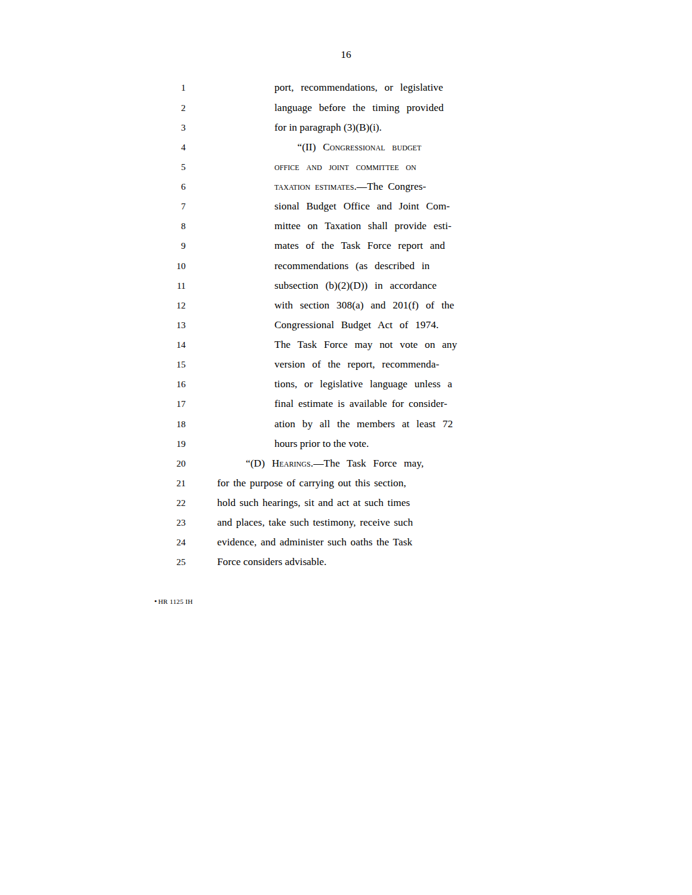16
| 1 | port, recommendations, or legislative |
| 2 | language before the timing provided |
| 3 | for in paragraph (3)(B)(i). |
| 4 | “(II) Congressional budget |
| 5 | office and joint committee on |
| 6 | taxation estimates .—The Congres- |
| 7 | sional Budget Office and Joint Com- |
| 8 | mittee on Taxation shall provide esti- |
| 9 | mates of the Task Force report and |
| 10 | recommendations (as described in |
| 11 | subsection (b)(2)(D)) in accordance |
| 12 | with section 308(a) and 201(f) of the |
| 13 | Congressional Budget Act of 1974. |
| 14 | The Task Force may not vote on any |
| 15 | version of the report, recommenda- |
| 16 | tions, or legislative language unless a |
| 17 | final estimate is available for consider- |
| 18 | ation by all the members at least 72 |
| 19 | hours prior to the vote. |
| 20 | “(D) Hearings .—The Task Force may, |
| 21 | for the purpose of carrying out this section, |
| 22 | hold such hearings, sit and act at such times |
| 23 | and places, take such testimony, receive such |
| 24 | evidence, and administer such oaths the Task |
| 25 | Force considers advisable. |
•HR 1125 IH